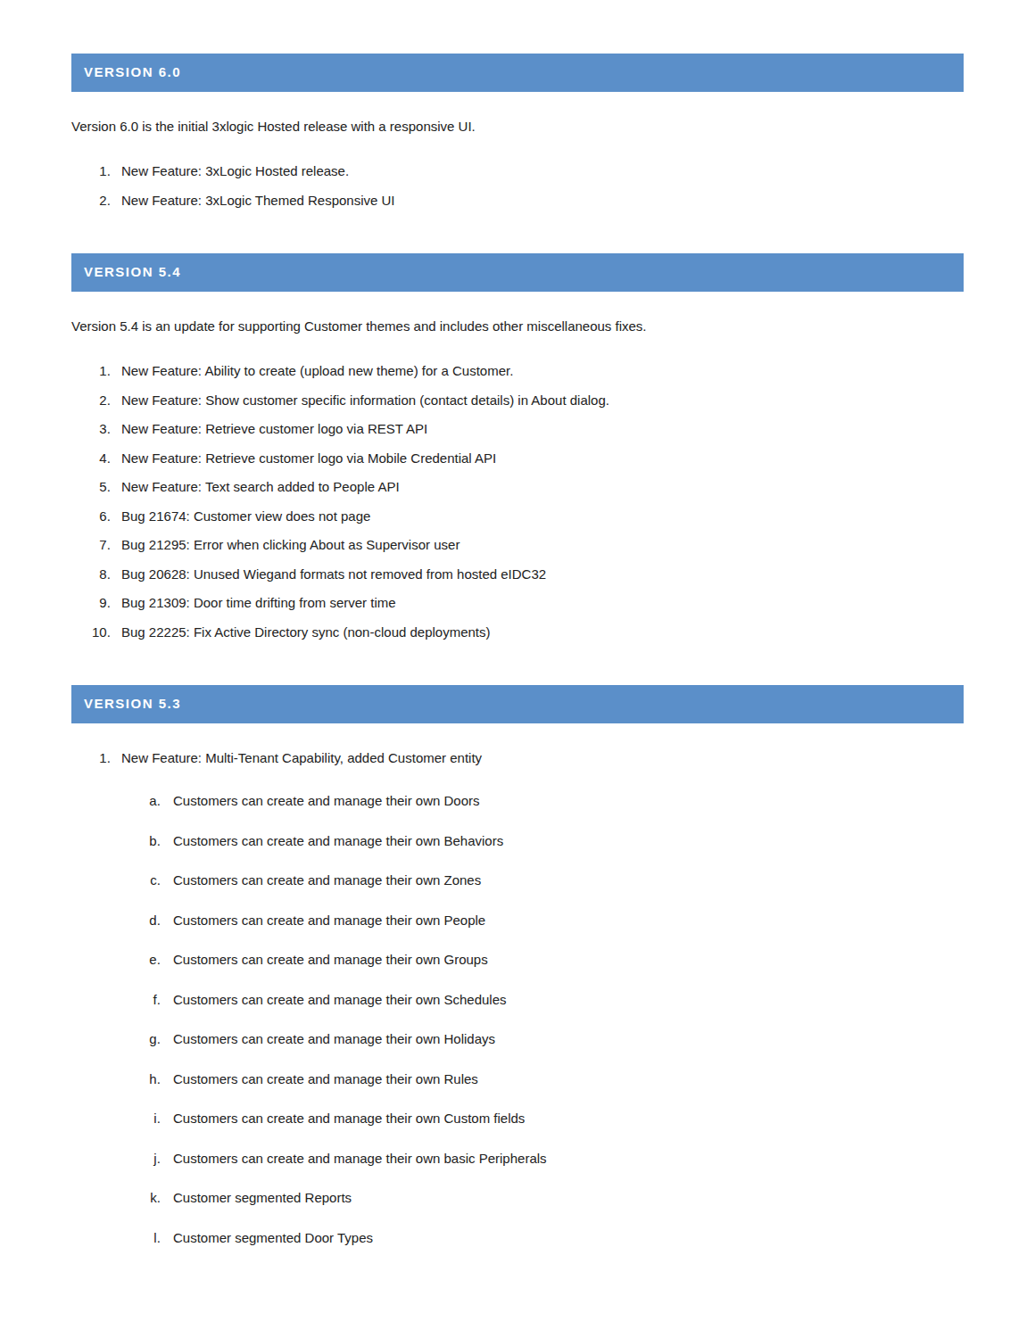Version 6.0
Version 6.0 is the initial 3xlogic Hosted release with a responsive UI.
New Feature: 3xLogic Hosted release.
New Feature: 3xLogic Themed Responsive UI
Version 5.4
Version 5.4 is an update for supporting Customer themes and includes other miscellaneous fixes.
New Feature: Ability to create (upload new theme) for a Customer.
New Feature: Show customer specific information (contact details) in About dialog.
New Feature: Retrieve customer logo via REST API
New Feature: Retrieve customer logo via Mobile Credential API
New Feature: Text search added to People API
Bug 21674: Customer view does not page
Bug 21295: Error when clicking About as Supervisor user
Bug 20628: Unused Wiegand formats not removed from hosted eIDC32
Bug 21309: Door time drifting from server time
Bug 22225: Fix Active Directory sync (non-cloud deployments)
Version 5.3
New Feature: Multi-Tenant Capability, added Customer entity
Customers can create and manage their own Doors
Customers can create and manage their own Behaviors
Customers can create and manage their own Zones
Customers can create and manage their own People
Customers can create and manage their own Groups
Customers can create and manage their own Schedules
Customers can create and manage their own Holidays
Customers can create and manage their own Rules
Customers can create and manage their own Custom fields
Customers can create and manage their own basic Peripherals
Customer segmented Reports
Customer segmented Door Types